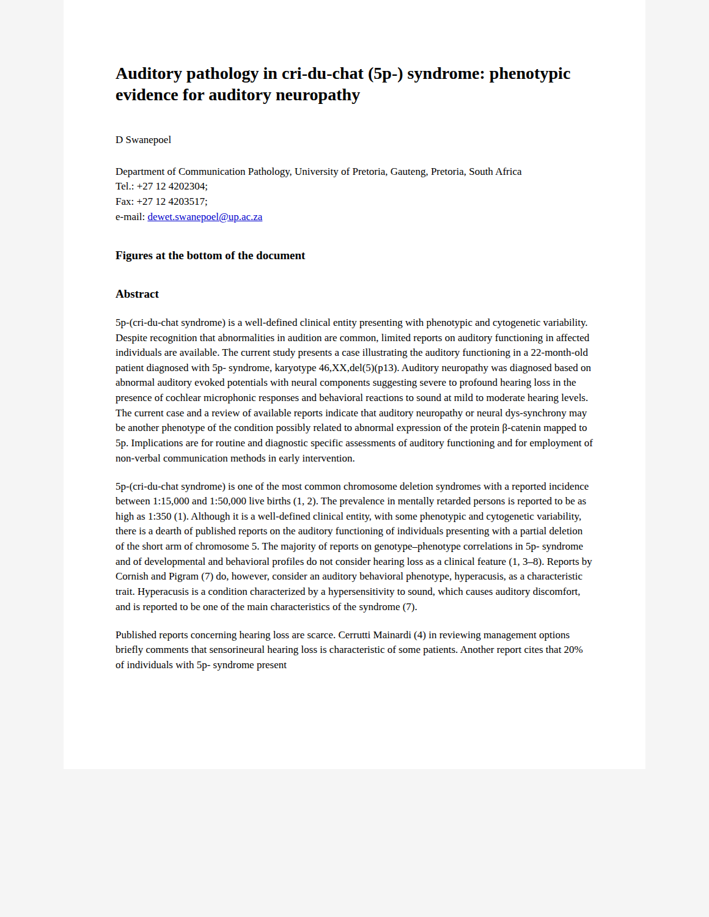Auditory pathology in cri-du-chat (5p-) syndrome: phenotypic evidence for auditory neuropathy
D Swanepoel
Department of Communication Pathology, University of Pretoria, Gauteng, Pretoria, South Africa
Tel.: +27 12 4202304;
Fax: +27 12 4203517;
e-mail: dewet.swanepoel@up.ac.za
Figures at the bottom of the document
Abstract
5p-(cri-du-chat syndrome) is a well-defined clinical entity presenting with phenotypic and cytogenetic variability. Despite recognition that abnormalities in audition are common, limited reports on auditory functioning in affected individuals are available. The current study presents a case illustrating the auditory functioning in a 22-month-old patient diagnosed with 5p- syndrome, karyotype 46,XX,del(5)(p13). Auditory neuropathy was diagnosed based on abnormal auditory evoked potentials with neural components suggesting severe to profound hearing loss in the presence of cochlear microphonic responses and behavioral reactions to sound at mild to moderate hearing levels. The current case and a review of available reports indicate that auditory neuropathy or neural dys-synchrony may be another phenotype of the condition possibly related to abnormal expression of the protein β-catenin mapped to 5p. Implications are for routine and diagnostic specific assessments of auditory functioning and for employment of non-verbal communication methods in early intervention.
5p-(cri-du-chat syndrome) is one of the most common chromosome deletion syndromes with a reported incidence between 1:15,000 and 1:50,000 live births (1, 2). The prevalence in mentally retarded persons is reported to be as high as 1:350 (1). Although it is a well-defined clinical entity, with some phenotypic and cytogenetic variability, there is a dearth of published reports on the auditory functioning of individuals presenting with a partial deletion of the short arm of chromosome 5. The majority of reports on genotype–phenotype correlations in 5p- syndrome and of developmental and behavioral profiles do not consider hearing loss as a clinical feature (1, 3–8). Reports by Cornish and Pigram (7) do, however, consider an auditory behavioral phenotype, hyperacusis, as a characteristic trait. Hyperacusis is a condition characterized by a hypersensitivity to sound, which causes auditory discomfort, and is reported to be one of the main characteristics of the syndrome (7).
Published reports concerning hearing loss are scarce. Cerrutti Mainardi (4) in reviewing management options briefly comments that sensorineural hearing loss is characteristic of some patients. Another report cites that 20% of individuals with 5p- syndrome present